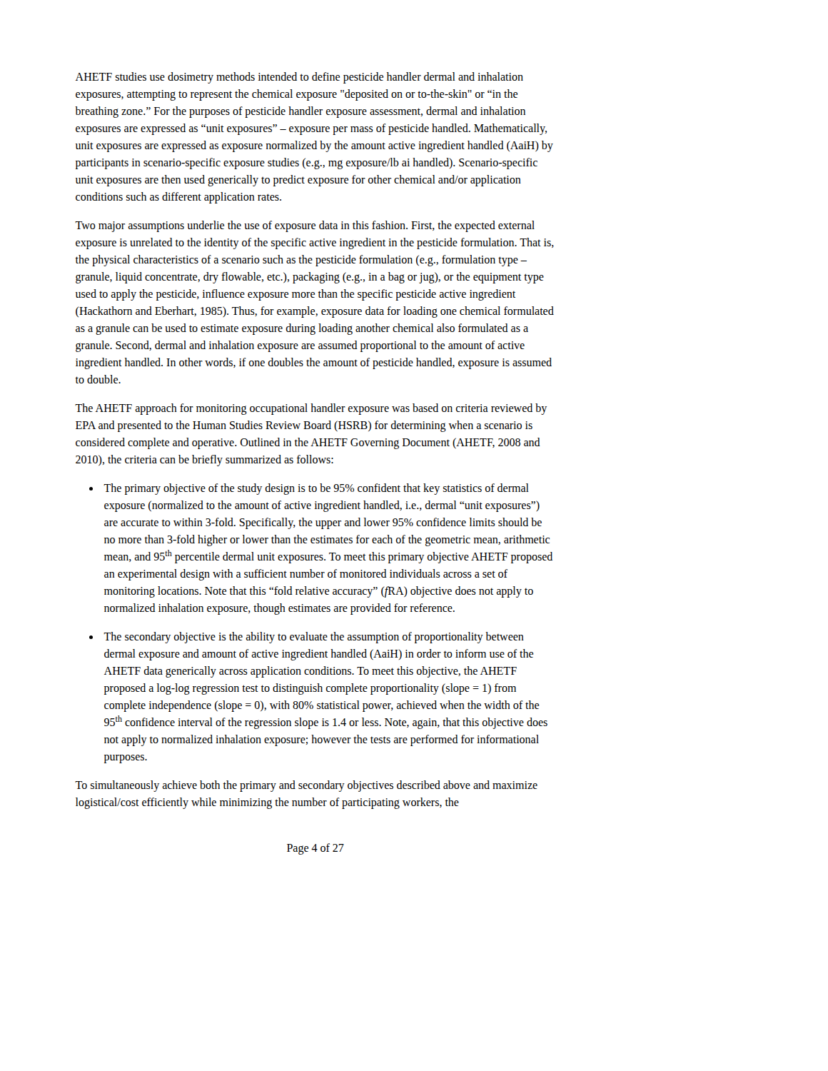AHETF studies use dosimetry methods intended to define pesticide handler dermal and inhalation exposures, attempting to represent the chemical exposure "deposited on or to-the-skin" or “in the breathing zone.” For the purposes of pesticide handler exposure assessment, dermal and inhalation exposures are expressed as “unit exposures” – exposure per mass of pesticide handled. Mathematically, unit exposures are expressed as exposure normalized by the amount active ingredient handled (AaiH) by participants in scenario-specific exposure studies (e.g., mg exposure/lb ai handled). Scenario-specific unit exposures are then used generically to predict exposure for other chemical and/or application conditions such as different application rates.
Two major assumptions underlie the use of exposure data in this fashion. First, the expected external exposure is unrelated to the identity of the specific active ingredient in the pesticide formulation. That is, the physical characteristics of a scenario such as the pesticide formulation (e.g., formulation type – granule, liquid concentrate, dry flowable, etc.), packaging (e.g., in a bag or jug), or the equipment type used to apply the pesticide, influence exposure more than the specific pesticide active ingredient (Hackathorn and Eberhart, 1985). Thus, for example, exposure data for loading one chemical formulated as a granule can be used to estimate exposure during loading another chemical also formulated as a granule. Second, dermal and inhalation exposure are assumed proportional to the amount of active ingredient handled. In other words, if one doubles the amount of pesticide handled, exposure is assumed to double.
The AHETF approach for monitoring occupational handler exposure was based on criteria reviewed by EPA and presented to the Human Studies Review Board (HSRB) for determining when a scenario is considered complete and operative. Outlined in the AHETF Governing Document (AHETF, 2008 and 2010), the criteria can be briefly summarized as follows:
The primary objective of the study design is to be 95% confident that key statistics of dermal exposure (normalized to the amount of active ingredient handled, i.e., dermal “unit exposures”) are accurate to within 3-fold. Specifically, the upper and lower 95% confidence limits should be no more than 3-fold higher or lower than the estimates for each of the geometric mean, arithmetic mean, and 95th percentile dermal unit exposures. To meet this primary objective AHETF proposed an experimental design with a sufficient number of monitored individuals across a set of monitoring locations. Note that this “fold relative accuracy” (f RA) objective does not apply to normalized inhalation exposure, though estimates are provided for reference.
The secondary objective is the ability to evaluate the assumption of proportionality between dermal exposure and amount of active ingredient handled (AaiH) in order to inform use of the AHETF data generically across application conditions. To meet this objective, the AHETF proposed a log-log regression test to distinguish complete proportionality (slope = 1) from complete independence (slope = 0), with 80% statistical power, achieved when the width of the 95th confidence interval of the regression slope is 1.4 or less. Note, again, that this objective does not apply to normalized inhalation exposure; however the tests are performed for informational purposes.
To simultaneously achieve both the primary and secondary objectives described above and maximize logistical/cost efficiently while minimizing the number of participating workers, the
Page 4 of 27